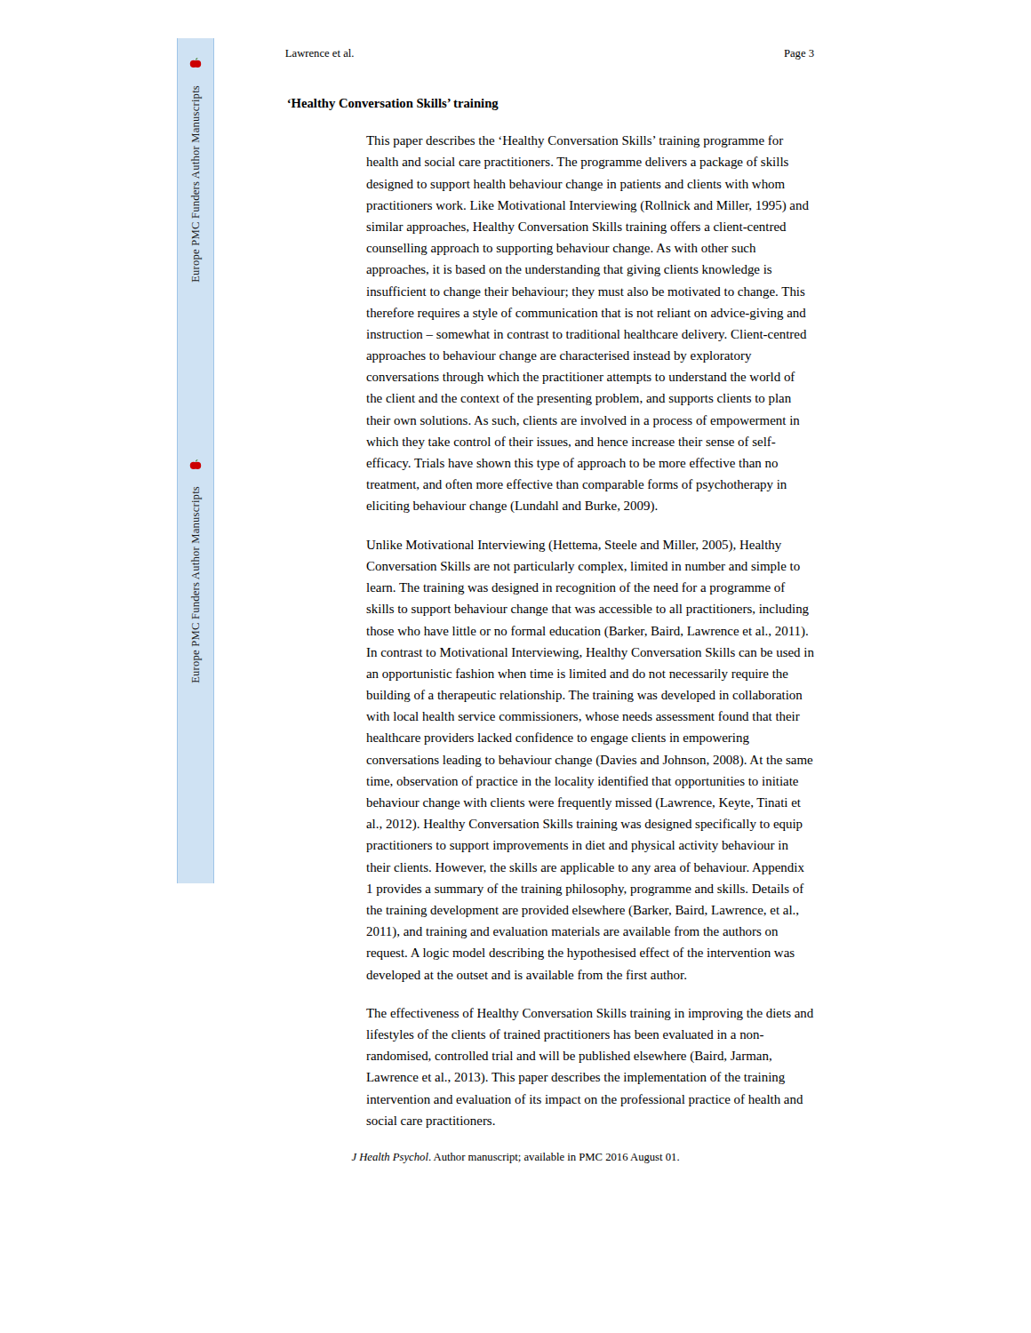Europe PMC Funders Author Manuscripts
Europe PMC Funders Author Manuscripts
Lawrence et al. Page 3
‘Healthy Conversation Skills’ training
This paper describes the ‘Healthy Conversation Skills’ training programme for health and social care practitioners. The programme delivers a package of skills designed to support health behaviour change in patients and clients with whom practitioners work. Like Motivational Interviewing (Rollnick and Miller, 1995) and similar approaches, Healthy Conversation Skills training offers a client-centred counselling approach to supporting behaviour change. As with other such approaches, it is based on the understanding that giving clients knowledge is insufficient to change their behaviour; they must also be motivated to change. This therefore requires a style of communication that is not reliant on advice-giving and instruction – somewhat in contrast to traditional healthcare delivery. Client-centred approaches to behaviour change are characterised instead by exploratory conversations through which the practitioner attempts to understand the world of the client and the context of the presenting problem, and supports clients to plan their own solutions. As such, clients are involved in a process of empowerment in which they take control of their issues, and hence increase their sense of self-efficacy. Trials have shown this type of approach to be more effective than no treatment, and often more effective than comparable forms of psychotherapy in eliciting behaviour change (Lundahl and Burke, 2009).
Unlike Motivational Interviewing (Hettema, Steele and Miller, 2005), Healthy Conversation Skills are not particularly complex, limited in number and simple to learn. The training was designed in recognition of the need for a programme of skills to support behaviour change that was accessible to all practitioners, including those who have little or no formal education (Barker, Baird, Lawrence et al., 2011). In contrast to Motivational Interviewing, Healthy Conversation Skills can be used in an opportunistic fashion when time is limited and do not necessarily require the building of a therapeutic relationship. The training was developed in collaboration with local health service commissioners, whose needs assessment found that their healthcare providers lacked confidence to engage clients in empowering conversations leading to behaviour change (Davies and Johnson, 2008). At the same time, observation of practice in the locality identified that opportunities to initiate behaviour change with clients were frequently missed (Lawrence, Keyte, Tinati et al., 2012). Healthy Conversation Skills training was designed specifically to equip practitioners to support improvements in diet and physical activity behaviour in their clients. However, the skills are applicable to any area of behaviour. Appendix 1 provides a summary of the training philosophy, programme and skills. Details of the training development are provided elsewhere (Barker, Baird, Lawrence, et al., 2011), and training and evaluation materials are available from the authors on request. A logic model describing the hypothesised effect of the intervention was developed at the outset and is available from the first author.
The effectiveness of Healthy Conversation Skills training in improving the diets and lifestyles of the clients of trained practitioners has been evaluated in a non-randomised, controlled trial and will be published elsewhere (Baird, Jarman, Lawrence et al., 2013). This paper describes the implementation of the training intervention and evaluation of its impact on the professional practice of health and social care practitioners.
J Health Psychol. Author manuscript; available in PMC 2016 August 01.